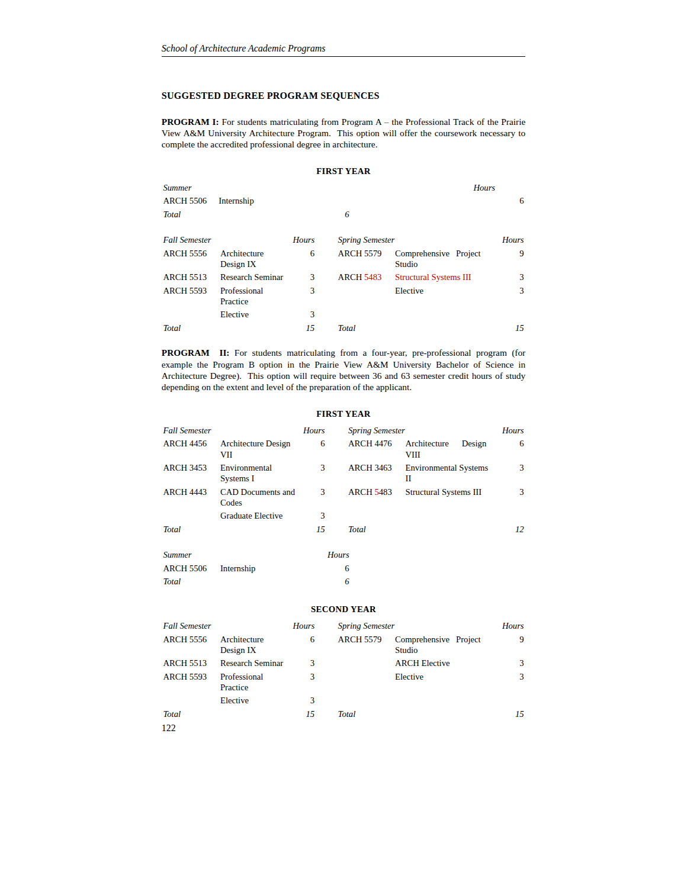School of Architecture Academic Programs
SUGGESTED DEGREE PROGRAM SEQUENCES
PROGRAM I: For students matriculating from Program A – the Professional Track of the Prairie View A&M University Architecture Program. This option will offer the coursework necessary to complete the accredited professional degree in architecture.
FIRST YEAR
| Summer | Hours |
| ARCH 5506 | Internship | 6 |
| Total | | 6 |
| Fall Semester | Hours | | Spring Semester | Hours |
| ARCH 5556 | Architecture Design IX | 6 | | ARCH 5579 | Comprehensive Project Studio | 9 |
| ARCH 5513 | Research Seminar | 3 | | ARCH 5483 | Structural Systems III | 3 |
| ARCH 5593 | Professional Practice | 3 | | | Elective | 3 |
| | Elective | 3 | | | | |
| Total | | 15 | | Total | | 15 |
PROGRAM II: For students matriculating from a four-year, pre-professional program (for example the Program B option in the Prairie View A&M University Bachelor of Science in Architecture Degree). This option will require between 36 and 63 semester credit hours of study depending on the extent and level of the preparation of the applicant.
FIRST YEAR
| Fall Semester | Hours | | Spring Semester | Hours |
| ARCH 4456 | Architecture Design VII | 6 | | ARCH 4476 | Architecture Design VIII | 6 |
| ARCH 3453 | Environmental Systems I | 3 | | ARCH 3463 | Environmental Systems II | 3 |
| ARCH 4443 | CAD Documents and Codes | 3 | | ARCH 5 483 | Structural Systems III | 3 |
| | Graduate Elective | 3 | | | | |
| Total | | 15 | | Total | | 12 |
| Summer | | Hours |
| ARCH 5506 | Internship | 6 |
| Total | | 6 |
SECOND YEAR
| Fall Semester | Hours | | Spring Semester | Hours |
| ARCH 5556 | Architecture Design IX | 6 | | ARCH 5579 | Comprehensive Project Studio | 9 |
| ARCH 5513 | Research Seminar | 3 | | | ARCH Elective | 3 |
| ARCH 5593 | Professional Practice | 3 | | | Elective | 3 |
| | Elective | 3 | | | | |
| Total | | 15 | | Total | | 15 |
122